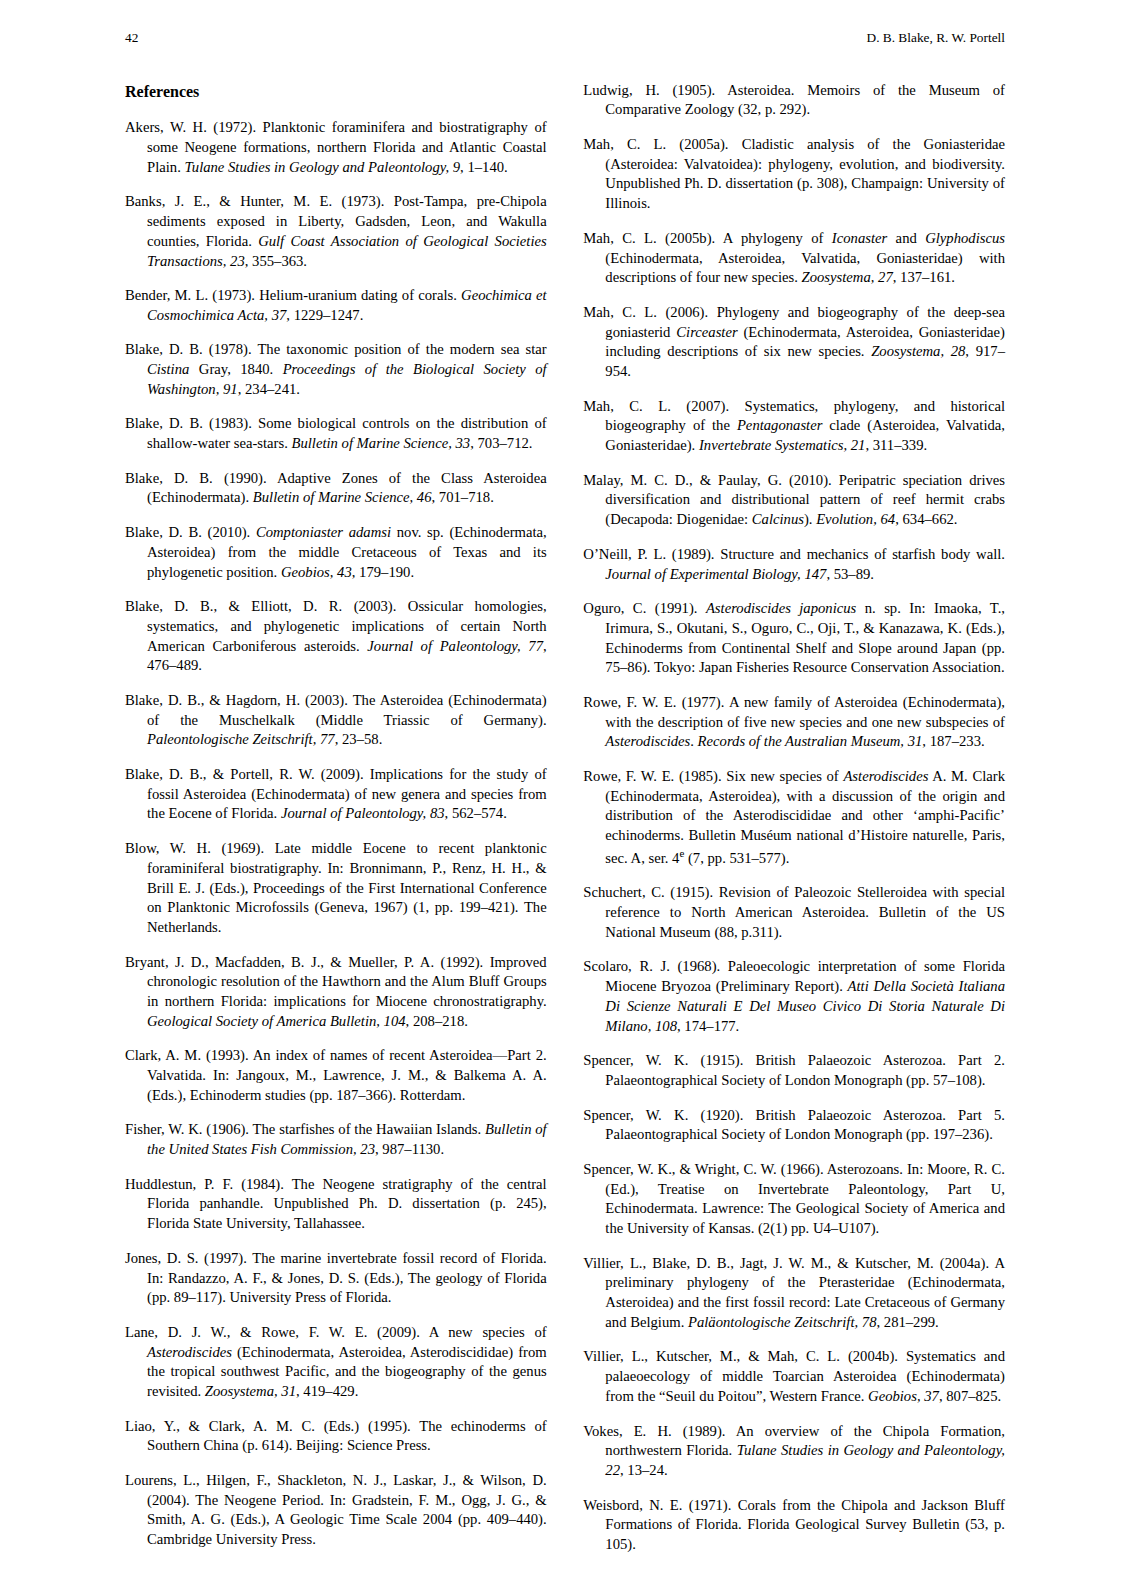42 D. B. Blake, R. W. Portell
References
Akers, W. H. (1972). Planktonic foraminifera and biostratigraphy of some Neogene formations, northern Florida and Atlantic Coastal Plain. Tulane Studies in Geology and Paleontology, 9, 1–140.
Banks, J. E., & Hunter, M. E. (1973). Post-Tampa, pre-Chipola sediments exposed in Liberty, Gadsden, Leon, and Wakulla counties, Florida. Gulf Coast Association of Geological Societies Transactions, 23, 355–363.
Bender, M. L. (1973). Helium-uranium dating of corals. Geochimica et Cosmochimica Acta, 37, 1229–1247.
Blake, D. B. (1978). The taxonomic position of the modern sea star Cistina Gray, 1840. Proceedings of the Biological Society of Washington, 91, 234–241.
Blake, D. B. (1983). Some biological controls on the distribution of shallow-water sea-stars. Bulletin of Marine Science, 33, 703–712.
Blake, D. B. (1990). Adaptive Zones of the Class Asteroidea (Echinodermata). Bulletin of Marine Science, 46, 701–718.
Blake, D. B. (2010). Comptoniaster adamsi nov. sp. (Echinodermata, Asteroidea) from the middle Cretaceous of Texas and its phylogenetic position. Geobios, 43, 179–190.
Blake, D. B., & Elliott, D. R. (2003). Ossicular homologies, systematics, and phylogenetic implications of certain North American Carboniferous asteroids. Journal of Paleontology, 77, 476–489.
Blake, D. B., & Hagdorn, H. (2003). The Asteroidea (Echinodermata) of the Muschelkalk (Middle Triassic of Germany). Paleontologische Zeitschrift, 77, 23–58.
Blake, D. B., & Portell, R. W. (2009). Implications for the study of fossil Asteroidea (Echinodermata) of new genera and species from the Eocene of Florida. Journal of Paleontology, 83, 562–574.
Blow, W. H. (1969). Late middle Eocene to recent planktonic foraminiferal biostratigraphy. In: Bronnimann, P., Renz, H. H., & Brill E. J. (Eds.), Proceedings of the First International Conference on Planktonic Microfossils (Geneva, 1967) (1, pp. 199–421). The Netherlands.
Bryant, J. D., Macfadden, B. J., & Mueller, P. A. (1992). Improved chronologic resolution of the Hawthorn and the Alum Bluff Groups in northern Florida: implications for Miocene chronostratigraphy. Geological Society of America Bulletin, 104, 208–218.
Clark, A. M. (1993). An index of names of recent Asteroidea—Part 2. Valvatida. In: Jangoux, M., Lawrence, J. M., & Balkema A. A. (Eds.), Echinoderm studies (pp. 187–366). Rotterdam.
Fisher, W. K. (1906). The starfishes of the Hawaiian Islands. Bulletin of the United States Fish Commission, 23, 987–1130.
Huddlestun, P. F. (1984). The Neogene stratigraphy of the central Florida panhandle. Unpublished Ph. D. dissertation (p. 245), Florida State University, Tallahassee.
Jones, D. S. (1997). The marine invertebrate fossil record of Florida. In: Randazzo, A. F., & Jones, D. S. (Eds.), The geology of Florida (pp. 89–117). University Press of Florida.
Lane, D. J. W., & Rowe, F. W. E. (2009). A new species of Asterodiscides (Echinodermata, Asteroidea, Asterodiscididae) from the tropical southwest Pacific, and the biogeography of the genus revisited. Zoosystema, 31, 419–429.
Liao, Y., & Clark, A. M. C. (Eds.) (1995). The echinoderms of Southern China (p. 614). Beijing: Science Press.
Lourens, L., Hilgen, F., Shackleton, N. J., Laskar, J., & Wilson, D. (2004). The Neogene Period. In: Gradstein, F. M., Ogg, J. G., & Smith, A. G. (Eds.), A Geologic Time Scale 2004 (pp. 409–440). Cambridge University Press.
Ludwig, H. (1905). Asteroidea. Memoirs of the Museum of Comparative Zoology (32, p. 292).
Mah, C. L. (2005a). Cladistic analysis of the Goniasteridae (Asteroidea: Valvatoidea): phylogeny, evolution, and biodiversity. Unpublished Ph. D. dissertation (p. 308), Champaign: University of Illinois.
Mah, C. L. (2005b). A phylogeny of Iconaster and Glyphodiscus (Echinodermata, Asteroidea, Valvatida, Goniasteridae) with descriptions of four new species. Zoosystema, 27, 137–161.
Mah, C. L. (2006). Phylogeny and biogeography of the deep-sea goniasterid Circeaster (Echinodermata, Asteroidea, Goniasteridae) including descriptions of six new species. Zoosystema, 28, 917–954.
Mah, C. L. (2007). Systematics, phylogeny, and historical biogeography of the Pentagonaster clade (Asteroidea, Valvatida, Goniasteridae). Invertebrate Systematics, 21, 311–339.
Malay, M. C. D., & Paulay, G. (2010). Peripatric speciation drives diversification and distributional pattern of reef hermit crabs (Decapoda: Diogenidae: Calcinus). Evolution, 64, 634–662.
O’Neill, P. L. (1989). Structure and mechanics of starfish body wall. Journal of Experimental Biology, 147, 53–89.
Oguro, C. (1991). Asterodiscides japonicus n. sp. In: Imaoka, T., Irimura, S., Okutani, S., Oguro, C., Oji, T., & Kanazawa, K. (Eds.), Echinoderms from Continental Shelf and Slope around Japan (pp. 75–86). Tokyo: Japan Fisheries Resource Conservation Association.
Rowe, F. W. E. (1977). A new family of Asteroidea (Echinodermata), with the description of five new species and one new subspecies of Asterodiscides. Records of the Australian Museum, 31, 187–233.
Rowe, F. W. E. (1985). Six new species of Asterodiscides A. M. Clark (Echinodermata, Asteroidea), with a discussion of the origin and distribution of the Asterodiscididae and other ‘amphi-Pacific’ echinoderms. Bulletin Muséum national d’Histoire naturelle, Paris, sec. A, ser. 4e (7, pp. 531–577).
Schuchert, C. (1915). Revision of Paleozoic Stelleroidea with special reference to North American Asteroidea. Bulletin of the US National Museum (88, p.311).
Scolaro, R. J. (1968). Paleoecologic interpretation of some Florida Miocene Bryozoa (Preliminary Report). Atti Della Società Italiana Di Scienze Naturali E Del Museo Civico Di Storia Naturale Di Milano, 108, 174–177.
Spencer, W. K. (1915). British Palaeozoic Asterozoa. Part 2. Palaeontographical Society of London Monograph (pp. 57–108).
Spencer, W. K. (1920). British Palaeozoic Asterozoa. Part 5. Palaeontographical Society of London Monograph (pp. 197–236).
Spencer, W. K., & Wright, C. W. (1966). Asterozoans. In: Moore, R. C. (Ed.), Treatise on Invertebrate Paleontology, Part U, Echinodermata. Lawrence: The Geological Society of America and the University of Kansas. (2(1) pp. U4–U107).
Villier, L., Blake, D. B., Jagt, J. W. M., & Kutscher, M. (2004a). A preliminary phylogeny of the Pterasteridae (Echinodermata, Asteroidea) and the first fossil record: Late Cretaceous of Germany and Belgium. Paläontologische Zeitschrift, 78, 281–299.
Villier, L., Kutscher, M., & Mah, C. L. (2004b). Systematics and palaeoecology of middle Toarcian Asteroidea (Echinodermata) from the “Seuil du Poitou”, Western France. Geobios, 37, 807–825.
Vokes, E. H. (1989). An overview of the Chipola Formation, northwestern Florida. Tulane Studies in Geology and Paleontology, 22, 13–24.
Weisbord, N. E. (1971). Corals from the Chipola and Jackson Bluff Formations of Florida. Florida Geological Survey Bulletin (53, p. 105).